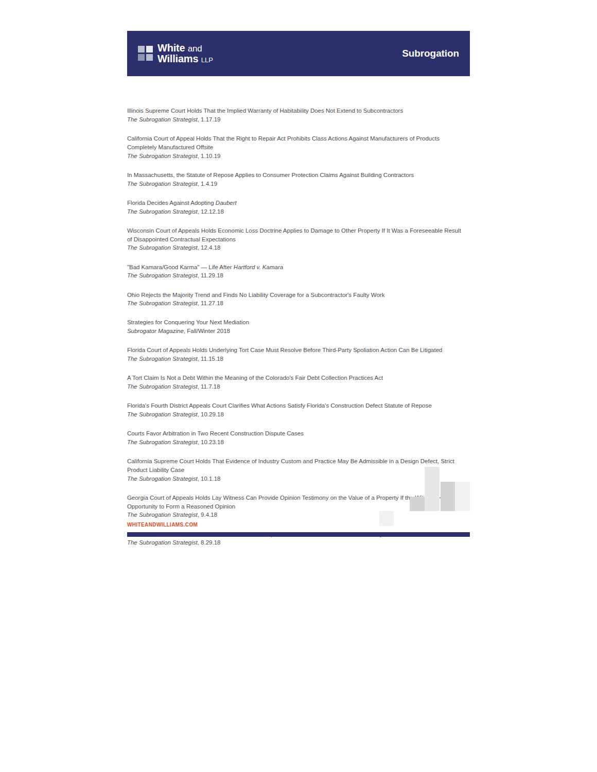White and
Williams LLP
Subrogation
Illinois Supreme Court Holds That the Implied Warranty of Habitability Does Not Extend to Subcontractors
The Subrogation Strategist, 1.17.19
California Court of Appeal Holds That the Right to Repair Act Prohibits Class Actions Against Manufacturers of Products Completely Manufactured Offsite
The Subrogation Strategist, 1.10.19
In Massachusetts, the Statute of Repose Applies to Consumer Protection Claims Against Building Contractors
The Subrogation Strategist, 1.4.19
Florida Decides Against Adopting Daubert
The Subrogation Strategist, 12.12.18
Wisconsin Court of Appeals Holds Economic Loss Doctrine Applies to Damage to Other Property If It Was a Foreseeable Result of Disappointed Contractual Expectations
The Subrogation Strategist, 12.4.18
"Bad Kamara/Good Karma" — Life After Hartford v. Kamara
The Subrogation Strategist, 11.29.18
Ohio Rejects the Majority Trend and Finds No Liability Coverage for a Subcontractor's Faulty Work
The Subrogation Strategist, 11.27.18
Strategies for Conquering Your Next Mediation
Subrogator Magazine, Fall/Winter 2018
Florida Court of Appeals Holds Underlying Tort Case Must Resolve Before Third-Party Spoliation Action Can Be Litigated
The Subrogation Strategist, 11.15.18
A Tort Claim Is Not a Debt Within the Meaning of the Colorado's Fair Debt Collection Practices Act
The Subrogation Strategist, 11.7.18
Florida's Fourth District Appeals Court Clarifies What Actions Satisfy Florida's Construction Defect Statute of Repose
The Subrogation Strategist, 10.29.18
Courts Favor Arbitration in Two Recent Construction Dispute Cases
The Subrogation Strategist, 10.23.18
California Supreme Court Holds That Evidence of Industry Custom and Practice May Be Admissible in a Design Defect, Strict Product Liability Case
The Subrogation Strategist, 10.1.18
Georgia Court of Appeals Holds Lay Witness Can Provide Opinion Testimony on the Value of a Property If the Witness Had an Opportunity to Form a Reasoned Opinion
The Subrogation Strategist, 9.4.18
Carmack Amendment Loss Claims Should Indicate a Specified or Determinable Amount of Money
The Subrogation Strategist, 8.29.18
WHITEANDWILLIAMS.COM